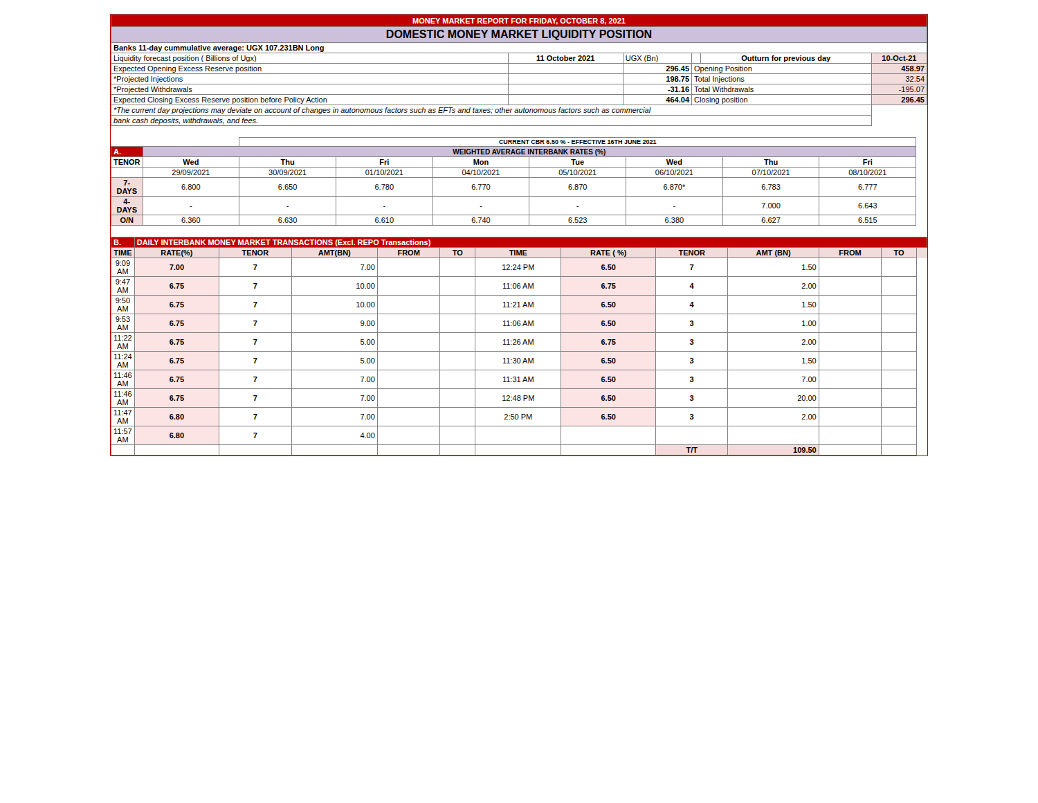| MONEY MARKET REPORT FOR FRIDAY, OCTOBER 8, 2021 |
| DOMESTIC MONEY MARKET LIQUIDITY POSITION |
| Banks 11-day cummulative average: UGX 107.231BN Long |
| Liquidity forecast position ( Billions of Ugx) | 11 October 2021 | UGX (Bn) | | Outturn for previous day | 10-Oct-21 |
| Expected Opening Excess Reserve position | | 296.45 | Opening Position | 458.97 |
| *Projected Injections | | 198.75 | Total Injections | 32.54 |
| *Projected Withdrawals | | -31.16 | Total Withdrawals | -195.07 |
| Expected Closing Excess Reserve position before Policy Action | | 464.04 | Closing position | 296.45 |
| *The current day projections may deviate on account of changes in autonomous factors such as EFTs and taxes; other autonomous factors such as commercial | |
| bank cash deposits, withdrawals, and fees. | |
| | CURRENT CBR 6.50 % - EFFECTIVE 16TH JUNE 2021 | |
| A. | WEIGHTED AVERAGE INTERBANK RATES (%) | |
| TENOR | Wed | Thu | Fri | Mon | Tue | Wed | Thu | Fri | |
| | 29/09/2021 | 30/09/2021 | 01/10/2021 | 04/10/2021 | 05/10/2021 | 06/10/2021 | 07/10/2021 | 08/10/2021 | |
| 7-DAYS | 6.800 | 6.650 | 6.780 | 6.770 | 6.870 | 6.870* | 6.783 | 6.777 | |
| 4-DAYS | - | - | - | - | - | - | 7.000 | 6.643 | |
| O/N | 6.360 | 6.630 | 6.610 | 6.740 | 6.523 | 6.380 | 6.627 | 6.515 | |
| B. | DAILY INTERBANK MONEY MARKET TRANSACTIONS (Excl. REPO Transactions) |
| TIME | RATE(%) | TENOR | AMT(BN) | FROM | TO | TIME | RATE ( %) | TENOR | AMT (BN) | FROM | TO | |
| 9:09 AM | 7.00 | 7 | 7.00 | | | 12:24 PM | 6.50 | 7 | 1.50 | | | |
| 9:47 AM | 6.75 | 7 | 10.00 | | | 11:06 AM | 6.75 | 4 | 2.00 | | | |
| 9:50 AM | 6.75 | 7 | 10.00 | | | 11:21 AM | 6.50 | 4 | 1.50 | | | |
| 9:53 AM | 6.75 | 7 | 9.00 | | | 11:06 AM | 6.50 | 3 | 1.00 | | | |
| 11:22 AM | 6.75 | 7 | 5.00 | | | 11:26 AM | 6.75 | 3 | 2.00 | | | |
| 11:24 AM | 6.75 | 7 | 5.00 | | | 11:30 AM | 6.50 | 3 | 1.50 | | | |
| 11:46 AM | 6.75 | 7 | 7.00 | | | 11:31 AM | 6.50 | 3 | 7.00 | | | |
| 11:46 AM | 6.75 | 7 | 7.00 | | | 12:48 PM | 6.50 | 3 | 20.00 | | | |
| 11:47 AM | 6.80 | 7 | 7.00 | | | 2:50 PM | 6.50 | 3 | 2.00 | | | |
| 11:57 AM | 6.80 | 7 | 4.00 | | | | | | | | | |
| | | | | | | | | T/T | 109.50 | | | |